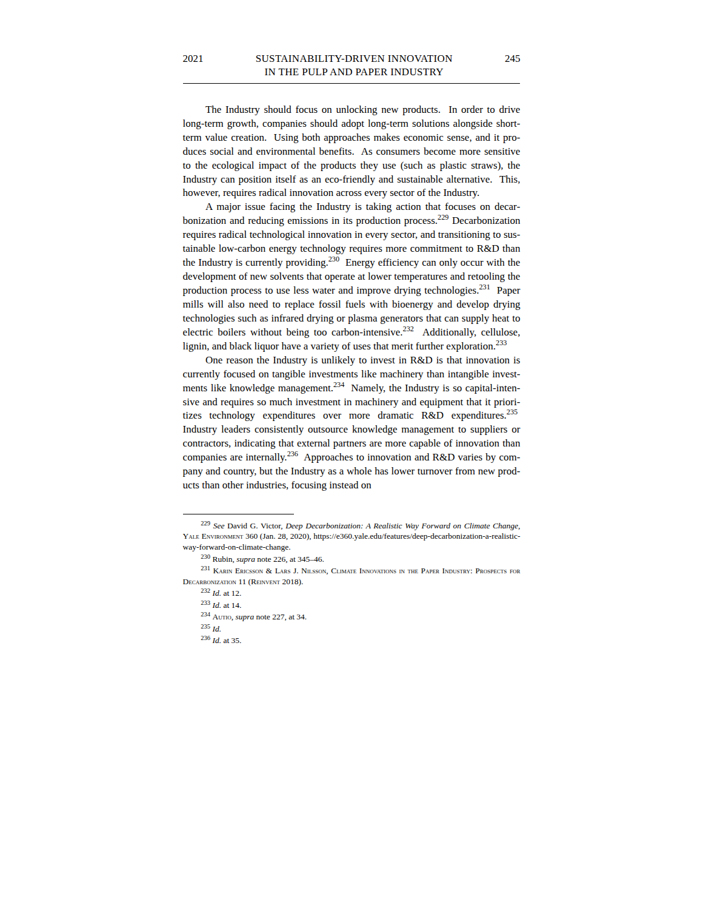2021
SUSTAINABILITY-DRIVEN INNOVATION
IN THE PULP AND PAPER INDUSTRY
245
The Industry should focus on unlocking new products. In order to drive long-term growth, companies should adopt long-term solutions alongside short-term value creation. Using both approaches makes economic sense, and it produces social and environmental benefits. As consumers become more sensitive to the ecological impact of the products they use (such as plastic straws), the Industry can position itself as an eco-friendly and sustainable alternative. This, however, requires radical innovation across every sector of the Industry.
A major issue facing the Industry is taking action that focuses on decarbonization and reducing emissions in its production process.229 Decarbonization requires radical technological innovation in every sector, and transitioning to sustainable low-carbon energy technology requires more commitment to R&D than the Industry is currently providing.230 Energy efficiency can only occur with the development of new solvents that operate at lower temperatures and retooling the production process to use less water and improve drying technologies.231 Paper mills will also need to replace fossil fuels with bioenergy and develop drying technologies such as infrared drying or plasma generators that can supply heat to electric boilers without being too carbon-intensive.232 Additionally, cellulose, lignin, and black liquor have a variety of uses that merit further exploration.233
One reason the Industry is unlikely to invest in R&D is that innovation is currently focused on tangible investments like machinery than intangible investments like knowledge management.234 Namely, the Industry is so capital-intensive and requires so much investment in machinery and equipment that it prioritizes technology expenditures over more dramatic R&D expenditures.235 Industry leaders consistently outsource knowledge management to suppliers or contractors, indicating that external partners are more capable of innovation than companies are internally.236 Approaches to innovation and R&D varies by company and country, but the Industry as a whole has lower turnover from new products than other industries, focusing instead on
229 See David G. Victor, Deep Decarbonization: A Realistic Way Forward on Climate Change, Yale Environment 360 (Jan. 28, 2020), https://e360.yale.edu/features/deep-decarbonization-a-realistic-way-forward-on-climate-change.
230 Rubin, supra note 226, at 345–46.
231 Karin Ericsson & Lars J. Nilsson, Climate Innovations in the Paper Industry: Prospects for Decarbonization 11 (Reinvent 2018).
232 Id. at 12.
233 Id. at 14.
234 Autio, supra note 227, at 34.
235 Id.
236 Id. at 35.